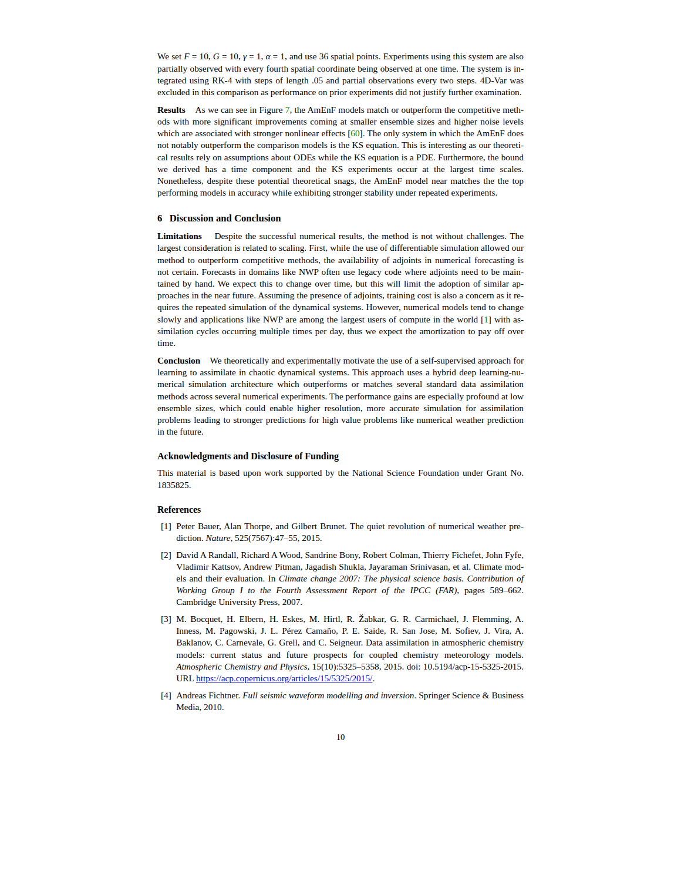We set F = 10, G = 10, γ = 1, α = 1, and use 36 spatial points. Experiments using this system are also partially observed with every fourth spatial coordinate being observed at one time. The system is integrated using RK-4 with steps of length .05 and partial observations every two steps. 4D-Var was excluded in this comparison as performance on prior experiments did not justify further examination.
Results As we can see in Figure 7, the AmEnF models match or outperform the competitive methods with more significant improvements coming at smaller ensemble sizes and higher noise levels which are associated with stronger nonlinear effects [60]. The only system in which the AmEnF does not notably outperform the comparison models is the KS equation. This is interesting as our theoretical results rely on assumptions about ODEs while the KS equation is a PDE. Furthermore, the bound we derived has a time component and the KS experiments occur at the largest time scales. Nonetheless, despite these potential theoretical snags, the AmEnF model near matches the the top performing models in accuracy while exhibiting stronger stability under repeated experiments.
6 Discussion and Conclusion
Limitations Despite the successful numerical results, the method is not without challenges. The largest consideration is related to scaling. First, while the use of differentiable simulation allowed our method to outperform competitive methods, the availability of adjoints in numerical forecasting is not certain. Forecasts in domains like NWP often use legacy code where adjoints need to be maintained by hand. We expect this to change over time, but this will limit the adoption of similar approaches in the near future. Assuming the presence of adjoints, training cost is also a concern as it requires the repeated simulation of the dynamical systems. However, numerical models tend to change slowly and applications like NWP are among the largest users of compute in the world [1] with assimilation cycles occurring multiple times per day, thus we expect the amortization to pay off over time.
Conclusion We theoretically and experimentally motivate the use of a self-supervised approach for learning to assimilate in chaotic dynamical systems. This approach uses a hybrid deep learning-numerical simulation architecture which outperforms or matches several standard data assimilation methods across several numerical experiments. The performance gains are especially profound at low ensemble sizes, which could enable higher resolution, more accurate simulation for assimilation problems leading to stronger predictions for high value problems like numerical weather prediction in the future.
Acknowledgments and Disclosure of Funding
This material is based upon work supported by the National Science Foundation under Grant No. 1835825.
References
[1] Peter Bauer, Alan Thorpe, and Gilbert Brunet. The quiet revolution of numerical weather prediction. Nature, 525(7567):47–55, 2015.
[2] David A Randall, Richard A Wood, Sandrine Bony, Robert Colman, Thierry Fichefet, John Fyfe, Vladimir Kattsov, Andrew Pitman, Jagadish Shukla, Jayaraman Srinivasan, et al. Climate models and their evaluation. In Climate change 2007: The physical science basis. Contribution of Working Group I to the Fourth Assessment Report of the IPCC (FAR), pages 589–662. Cambridge University Press, 2007.
[3] M. Bocquet, H. Elbern, H. Eskes, M. Hirtl, R. Žabkar, G. R. Carmichael, J. Flemming, A. Inness, M. Pagowski, J. L. Pérez Camaño, P. E. Saide, R. San Jose, M. Sofiev, J. Vira, A. Baklanov, C. Carnevale, G. Grell, and C. Seigneur. Data assimilation in atmospheric chemistry models: current status and future prospects for coupled chemistry meteorology models. Atmospheric Chemistry and Physics, 15(10):5325–5358, 2015. doi: 10.5194/acp-15-5325-2015. URL https://acp.copernicus.org/articles/15/5325/2015/.
[4] Andreas Fichtner. Full seismic waveform modelling and inversion. Springer Science & Business Media, 2010.
10